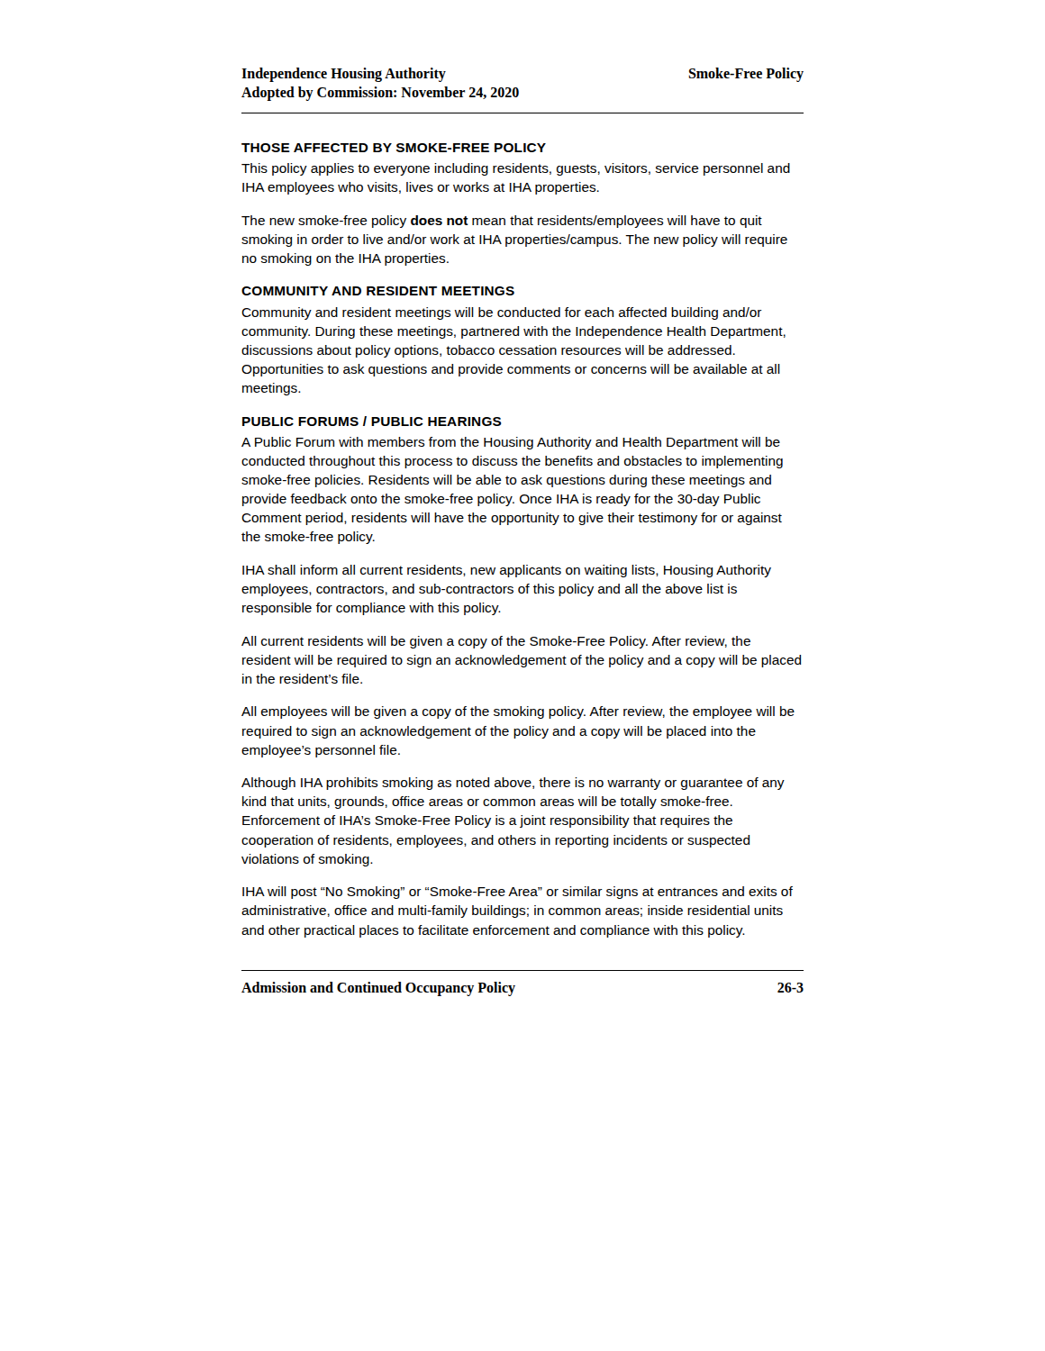Independence Housing Authority
Smoke-Free Policy
Adopted by Commission: November 24, 2020
THOSE AFFECTED BY SMOKE-FREE POLICY
This policy applies to everyone including residents, guests, visitors, service personnel and IHA employees who visits, lives or works at IHA properties.
The new smoke-free policy does not mean that residents/employees will have to quit smoking in order to live and/or work at IHA properties/campus. The new policy will require no smoking on the IHA properties.
COMMUNITY AND RESIDENT MEETINGS
Community and resident meetings will be conducted for each affected building and/or community. During these meetings, partnered with the Independence Health Department, discussions about policy options, tobacco cessation resources will be addressed. Opportunities to ask questions and provide comments or concerns will be available at all meetings.
PUBLIC FORUMS / PUBLIC HEARINGS
A Public Forum with members from the Housing Authority and Health Department will be conducted throughout this process to discuss the benefits and obstacles to implementing smoke-free policies. Residents will be able to ask questions during these meetings and provide feedback onto the smoke-free policy. Once IHA is ready for the 30-day Public Comment period, residents will have the opportunity to give their testimony for or against the smoke-free policy.
IHA shall inform all current residents, new applicants on waiting lists, Housing Authority employees, contractors, and sub-contractors of this policy and all the above list is responsible for compliance with this policy.
All current residents will be given a copy of the Smoke-Free Policy. After review, the resident will be required to sign an acknowledgement of the policy and a copy will be placed in the resident’s file.
All employees will be given a copy of the smoking policy. After review, the employee will be required to sign an acknowledgement of the policy and a copy will be placed into the employee’s personnel file.
Although IHA prohibits smoking as noted above, there is no warranty or guarantee of any kind that units, grounds, office areas or common areas will be totally smoke-free. Enforcement of IHA’s Smoke-Free Policy is a joint responsibility that requires the cooperation of residents, employees, and others in reporting incidents or suspected violations of smoking.
IHA will post “No Smoking” or “Smoke-Free Area” or similar signs at entrances and exits of administrative, office and multi-family buildings; in common areas; inside residential units and other practical places to facilitate enforcement and compliance with this policy.
Admission and Continued Occupancy Policy
26-3